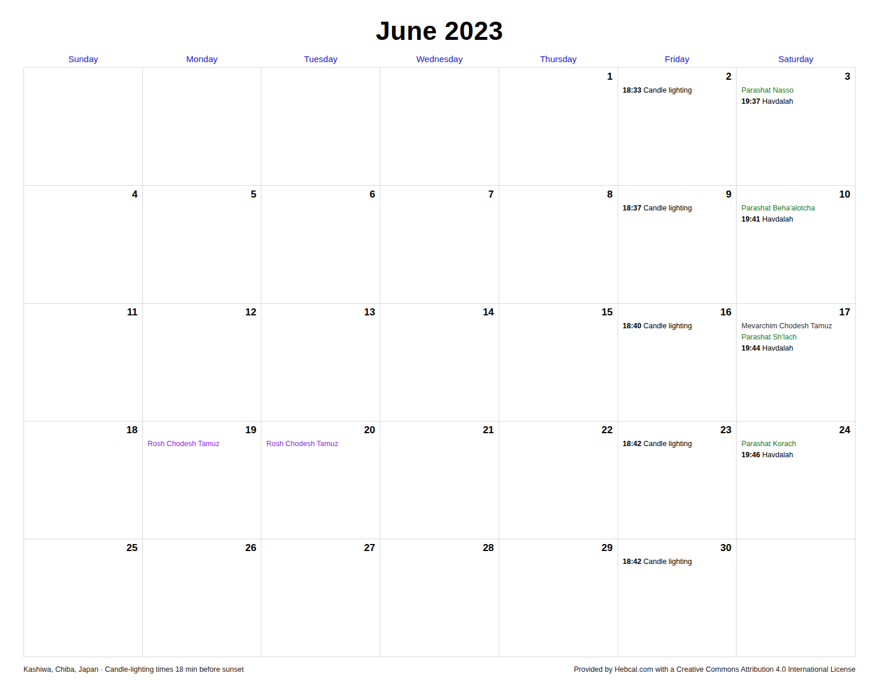June 2023
| Sunday | Monday | Tuesday | Wednesday | Thursday | Friday | Saturday |
| --- | --- | --- | --- | --- | --- | --- |
| | | | | 1 | 2 18:33 Candle lighting | 3 Parashat Nasso 19:37 Havdalah |
| 4 | 5 | 6 | 7 | 8 | 9 18:37 Candle lighting | 10 Parashat Beha'alotcha 19:41 Havdalah |
| 11 | 12 | 13 | 14 | 15 | 16 18:40 Candle lighting | 17 Mevarchim Chodesh Tamuz Parashat Sh'lach 19:44 Havdalah |
| 18 | 19 Rosh Chodesh Tamuz | 20 Rosh Chodesh Tamuz | 21 | 22 | 23 18:42 Candle lighting | 24 Parashat Korach 19:46 Havdalah |
| 25 | 26 | 27 | 28 | 29 | 30 18:42 Candle lighting | |
Kashiwa, Chiba, Japan · Candle-lighting times 18 min before sunset
Provided by Hebcal.com with a Creative Commons Attribution 4.0 International License